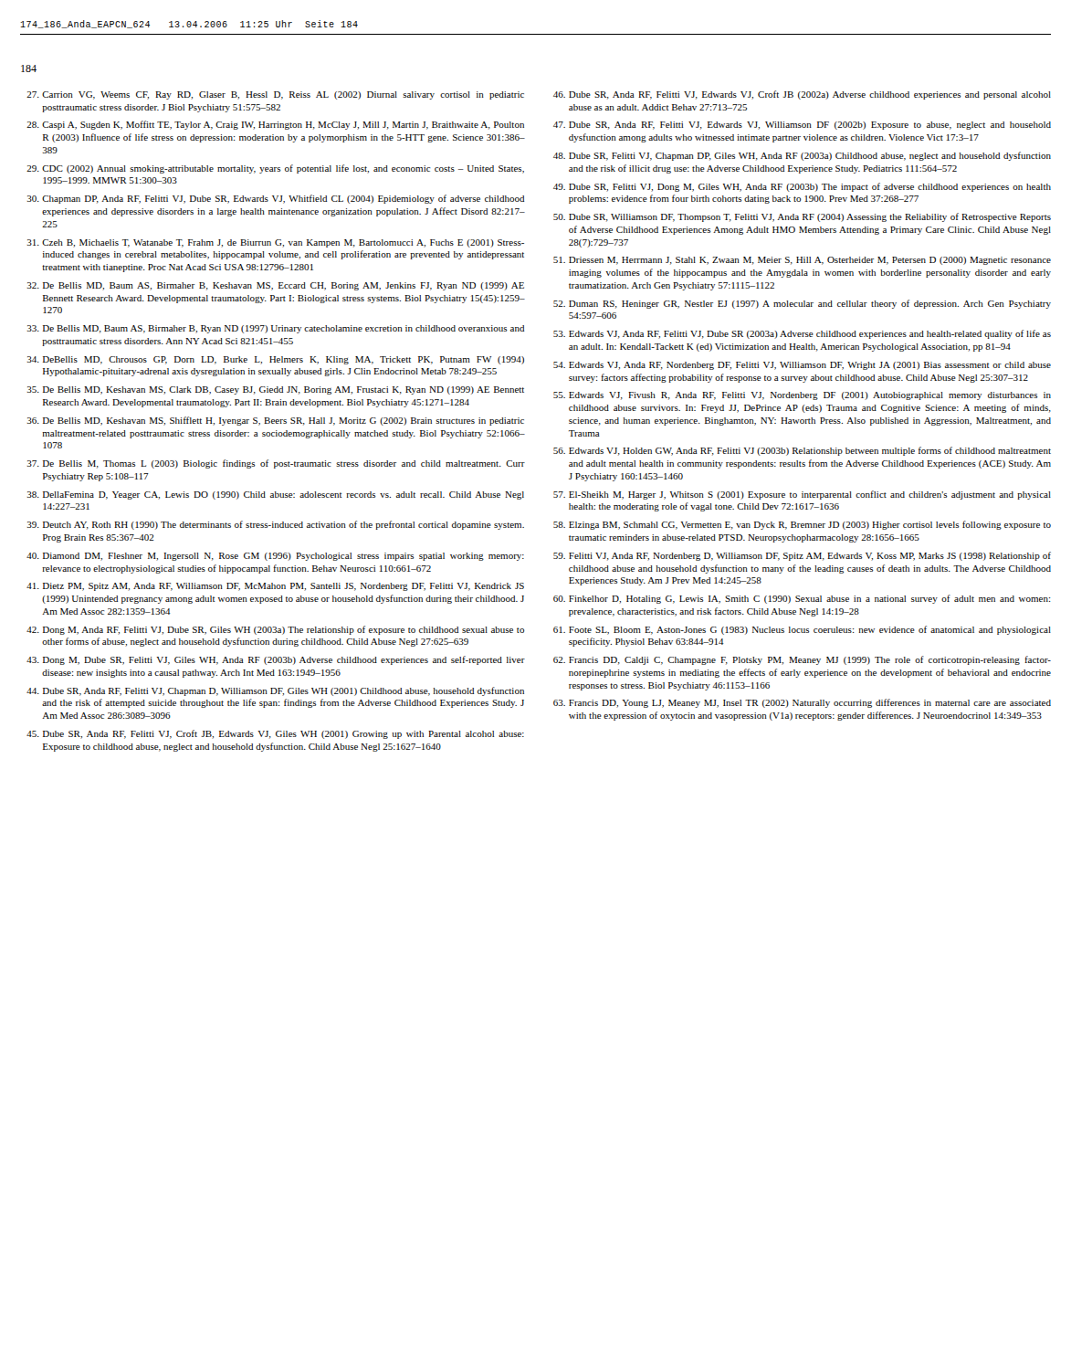174_186_Anda_EAPCN_624 13.04.2006 11:25 Uhr Seite 184
184
27. Carrion VG, Weems CF, Ray RD, Glaser B, Hessl D, Reiss AL (2002) Diurnal salivary cortisol in pediatric posttraumatic stress disorder. J Biol Psychiatry 51:575–582
28. Caspi A, Sugden K, Moffitt TE, Taylor A, Craig IW, Harrington H, McClay J, Mill J, Martin J, Braithwaite A, Poulton R (2003) Influence of life stress on depression: moderation by a polymorphism in the 5-HTT gene. Science 301:386–389
29. CDC (2002) Annual smoking-attributable mortality, years of potential life lost, and economic costs – United States, 1995–1999. MMWR 51:300–303
30. Chapman DP, Anda RF, Felitti VJ, Dube SR, Edwards VJ, Whitfield CL (2004) Epidemiology of adverse childhood experiences and depressive disorders in a large health maintenance organization population. J Affect Disord 82:217–225
31. Czeh B, Michaelis T, Watanabe T, Frahm J, de Biurrun G, van Kampen M, Bartolomucci A, Fuchs E (2001) Stress-induced changes in cerebral metabolites, hippocampal volume, and cell proliferation are prevented by antidepressant treatment with tianeptine. Proc Nat Acad Sci USA 98:12796–12801
32. De Bellis MD, Baum AS, Birmaher B, Keshavan MS, Eccard CH, Boring AM, Jenkins FJ, Ryan ND (1999) AE Bennett Research Award. Developmental traumatology. Part I: Biological stress systems. Biol Psychiatry 15(45):1259–1270
33. De Bellis MD, Baum AS, Birmaher B, Ryan ND (1997) Urinary catecholamine excretion in childhood overanxious and posttraumatic stress disorders. Ann NY Acad Sci 821:451–455
34. DeBellis MD, Chrousos GP, Dorn LD, Burke L, Helmers K, Kling MA, Trickett PK, Putnam FW (1994) Hypothalamic-pituitary-adrenal axis dysregulation in sexually abused girls. J Clin Endocrinol Metab 78:249–255
35. De Bellis MD, Keshavan MS, Clark DB, Casey BJ, Giedd JN, Boring AM, Frustaci K, Ryan ND (1999) AE Bennett Research Award. Developmental traumatology. Part II: Brain development. Biol Psychiatry 45:1271–1284
36. De Bellis MD, Keshavan MS, Shifflett H, Iyengar S, Beers SR, Hall J, Moritz G (2002) Brain structures in pediatric maltreatment-related posttraumatic stress disorder: a sociodemographically matched study. Biol Psychiatry 52:1066–1078
37. De Bellis M, Thomas L (2003) Biologic findings of post-traumatic stress disorder and child maltreatment. Curr Psychiatry Rep 5:108–117
38. DellaFemina D, Yeager CA, Lewis DO (1990) Child abuse: adolescent records vs. adult recall. Child Abuse Negl 14:227–231
39. Deutch AY, Roth RH (1990) The determinants of stress-induced activation of the prefrontal cortical dopamine system. Prog Brain Res 85:367–402
40. Diamond DM, Fleshner M, Ingersoll N, Rose GM (1996) Psychological stress impairs spatial working memory: relevance to electrophysiological studies of hippocampal function. Behav Neurosci 110:661–672
41. Dietz PM, Spitz AM, Anda RF, Williamson DF, McMahon PM, Santelli JS, Nordenberg DF, Felitti VJ, Kendrick JS (1999) Unintended pregnancy among adult women exposed to abuse or household dysfunction during their childhood. J Am Med Assoc 282:1359–1364
42. Dong M, Anda RF, Felitti VJ, Dube SR, Giles WH (2003a) The relationship of exposure to childhood sexual abuse to other forms of abuse, neglect and household dysfunction during childhood. Child Abuse Negl 27:625–639
43. Dong M, Dube SR, Felitti VJ, Giles WH, Anda RF (2003b) Adverse childhood experiences and self-reported liver disease: new insights into a causal pathway. Arch Int Med 163:1949–1956
44. Dube SR, Anda RF, Felitti VJ, Chapman D, Williamson DF, Giles WH (2001) Childhood abuse, household dysfunction and the risk of attempted suicide throughout the life span: findings from the Adverse Childhood Experiences Study. J Am Med Assoc 286:3089–3096
45. Dube SR, Anda RF, Felitti VJ, Croft JB, Edwards VJ, Giles WH (2001) Growing up with Parental alcohol abuse: Exposure to childhood abuse, neglect and household dysfunction. Child Abuse Negl 25:1627–1640
46. Dube SR, Anda RF, Felitti VJ, Edwards VJ, Croft JB (2002a) Adverse childhood experiences and personal alcohol abuse as an adult. Addict Behav 27:713–725
47. Dube SR, Anda RF, Felitti VJ, Edwards VJ, Williamson DF (2002b) Exposure to abuse, neglect and household dysfunction among adults who witnessed intimate partner violence as children. Violence Vict 17:3–17
48. Dube SR, Felitti VJ, Chapman DP, Giles WH, Anda RF (2003a) Childhood abuse, neglect and household dysfunction and the risk of illicit drug use: the Adverse Childhood Experience Study. Pediatrics 111:564–572
49. Dube SR, Felitti VJ, Dong M, Giles WH, Anda RF (2003b) The impact of adverse childhood experiences on health problems: evidence from four birth cohorts dating back to 1900. Prev Med 37:268–277
50. Dube SR, Williamson DF, Thompson T, Felitti VJ, Anda RF (2004) Assessing the Reliability of Retrospective Reports of Adverse Childhood Experiences Among Adult HMO Members Attending a Primary Care Clinic. Child Abuse Negl 28(7):729–737
51. Driessen M, Herrmann J, Stahl K, Zwaan M, Meier S, Hill A, Osterheider M, Petersen D (2000) Magnetic resonance imaging volumes of the hippocampus and the Amygdala in women with borderline personality disorder and early traumatization. Arch Gen Psychiatry 57:1115–1122
52. Duman RS, Heninger GR, Nestler EJ (1997) A molecular and cellular theory of depression. Arch Gen Psychiatry 54:597–606
53. Edwards VJ, Anda RF, Felitti VJ, Dube SR (2003a) Adverse childhood experiences and health-related quality of life as an adult. In: Kendall-Tackett K (ed) Victimization and Health, American Psychological Association, pp 81–94
54. Edwards VJ, Anda RF, Nordenberg DF, Felitti VJ, Williamson DF, Wright JA (2001) Bias assessment or child abuse survey: factors affecting probability of response to a survey about childhood abuse. Child Abuse Negl 25:307–312
55. Edwards VJ, Fivush R, Anda RF, Felitti VJ, Nordenberg DF (2001) Autobiographical memory disturbances in childhood abuse survivors. In: Freyd JJ, DePrince AP (eds) Trauma and Cognitive Science: A meeting of minds, science, and human experience. Binghamton, NY: Haworth Press. Also published in Aggression, Maltreatment, and Trauma
56. Edwards VJ, Holden GW, Anda RF, Felitti VJ (2003b) Relationship between multiple forms of childhood maltreatment and adult mental health in community respondents: results from the Adverse Childhood Experiences (ACE) Study. Am J Psychiatry 160:1453–1460
57. El-Sheikh M, Harger J, Whitson S (2001) Exposure to interparental conflict and children's adjustment and physical health: the moderating role of vagal tone. Child Dev 72:1617–1636
58. Elzinga BM, Schmahl CG, Vermetten E, van Dyck R, Bremner JD (2003) Higher cortisol levels following exposure to traumatic reminders in abuse-related PTSD. Neuropsychopharmacology 28:1656–1665
59. Felitti VJ, Anda RF, Nordenberg D, Williamson DF, Spitz AM, Edwards V, Koss MP, Marks JS (1998) Relationship of childhood abuse and household dysfunction to many of the leading causes of death in adults. The Adverse Childhood Experiences Study. Am J Prev Med 14:245–258
60. Finkelhor D, Hotaling G, Lewis IA, Smith C (1990) Sexual abuse in a national survey of adult men and women: prevalence, characteristics, and risk factors. Child Abuse Negl 14:19–28
61. Foote SL, Bloom E, Aston-Jones G (1983) Nucleus locus coeruleus: new evidence of anatomical and physiological specificity. Physiol Behav 63:844–914
62. Francis DD, Caldji C, Champagne F, Plotsky PM, Meaney MJ (1999) The role of corticotropin-releasing factor-norepinephrine systems in mediating the effects of early experience on the development of behavioral and endocrine responses to stress. Biol Psychiatry 46:1153–1166
63. Francis DD, Young LJ, Meaney MJ, Insel TR (2002) Naturally occurring differences in maternal care are associated with the expression of oxytocin and vasopression (V1a) receptors: gender differences. J Neuroendocrinol 14:349–353